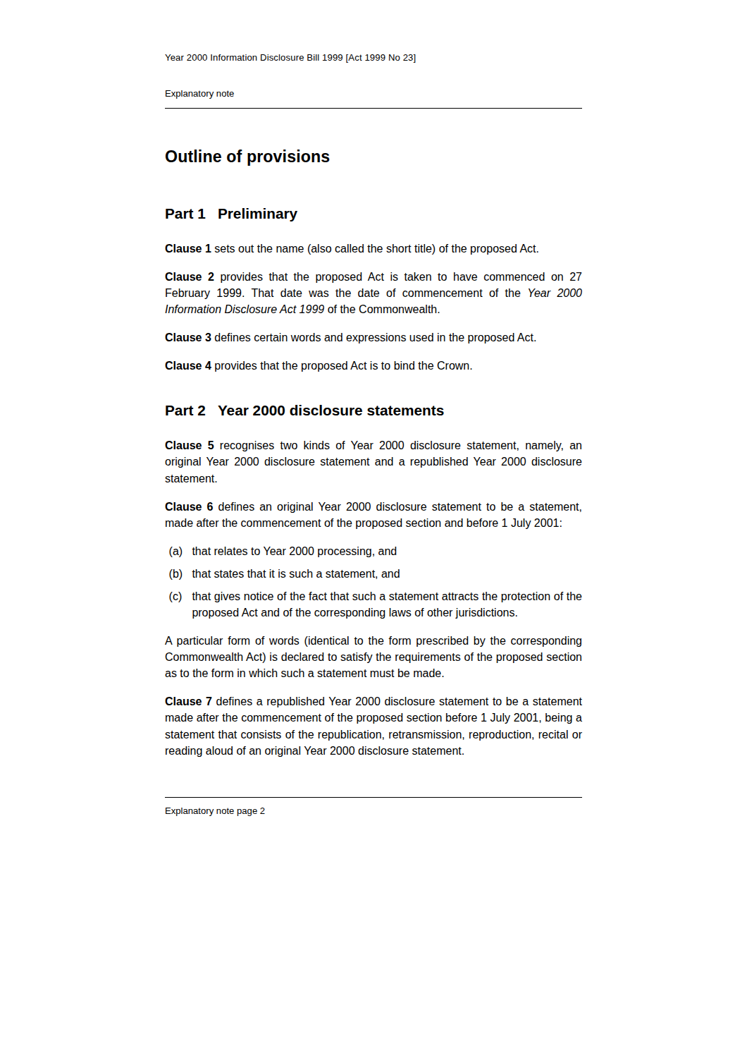Year 2000 Information Disclosure Bill 1999 [Act 1999 No 23]
Explanatory note
Outline of provisions
Part 1 Preliminary
Clause 1 sets out the name (also called the short title) of the proposed Act.
Clause 2 provides that the proposed Act is taken to have commenced on 27 February 1999. That date was the date of commencement of the Year 2000 Information Disclosure Act 1999 of the Commonwealth.
Clause 3 defines certain words and expressions used in the proposed Act.
Clause 4 provides that the proposed Act is to bind the Crown.
Part 2 Year 2000 disclosure statements
Clause 5 recognises two kinds of Year 2000 disclosure statement, namely, an original Year 2000 disclosure statement and a republished Year 2000 disclosure statement.
Clause 6 defines an original Year 2000 disclosure statement to be a statement, made after the commencement of the proposed section and before 1 July 2001:
(a) that relates to Year 2000 processing, and
(b) that states that it is such a statement, and
(c) that gives notice of the fact that such a statement attracts the protection of the proposed Act and of the corresponding laws of other jurisdictions.
A particular form of words (identical to the form prescribed by the corresponding Commonwealth Act) is declared to satisfy the requirements of the proposed section as to the form in which such a statement must be made.
Clause 7 defines a republished Year 2000 disclosure statement to be a statement made after the commencement of the proposed section before 1 July 2001, being a statement that consists of the republication, retransmission, reproduction, recital or reading aloud of an original Year 2000 disclosure statement.
Explanatory note page 2